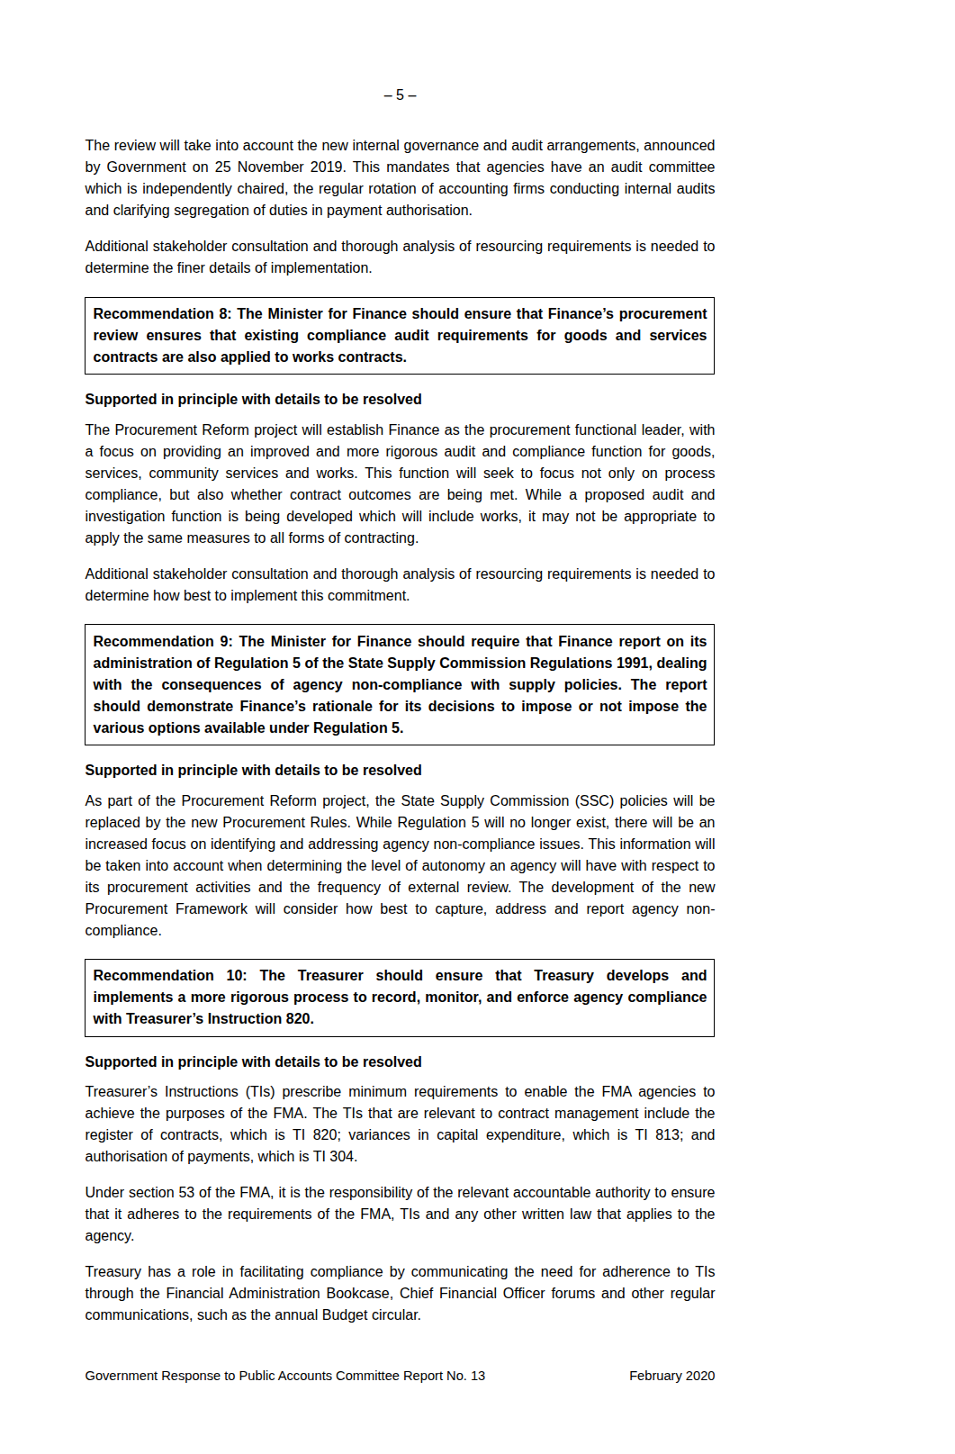– 5 –
The review will take into account the new internal governance and audit arrangements, announced by Government on 25 November 2019. This mandates that agencies have an audit committee which is independently chaired, the regular rotation of accounting firms conducting internal audits and clarifying segregation of duties in payment authorisation.
Additional stakeholder consultation and thorough analysis of resourcing requirements is needed to determine the finer details of implementation.
Recommendation 8: The Minister for Finance should ensure that Finance’s procurement review ensures that existing compliance audit requirements for goods and services contracts are also applied to works contracts.
Supported in principle with details to be resolved
The Procurement Reform project will establish Finance as the procurement functional leader, with a focus on providing an improved and more rigorous audit and compliance function for goods, services, community services and works. This function will seek to focus not only on process compliance, but also whether contract outcomes are being met. While a proposed audit and investigation function is being developed which will include works, it may not be appropriate to apply the same measures to all forms of contracting.
Additional stakeholder consultation and thorough analysis of resourcing requirements is needed to determine how best to implement this commitment.
Recommendation 9: The Minister for Finance should require that Finance report on its administration of Regulation 5 of the State Supply Commission Regulations 1991, dealing with the consequences of agency non-compliance with supply policies. The report should demonstrate Finance’s rationale for its decisions to impose or not impose the various options available under Regulation 5.
Supported in principle with details to be resolved
As part of the Procurement Reform project, the State Supply Commission (SSC) policies will be replaced by the new Procurement Rules. While Regulation 5 will no longer exist, there will be an increased focus on identifying and addressing agency non-compliance issues. This information will be taken into account when determining the level of autonomy an agency will have with respect to its procurement activities and the frequency of external review. The development of the new Procurement Framework will consider how best to capture, address and report agency non-compliance.
Recommendation 10: The Treasurer should ensure that Treasury develops and implements a more rigorous process to record, monitor, and enforce agency compliance with Treasurer’s Instruction 820.
Supported in principle with details to be resolved
Treasurer’s Instructions (TIs) prescribe minimum requirements to enable the FMA agencies to achieve the purposes of the FMA. The TIs that are relevant to contract management include the register of contracts, which is TI 820; variances in capital expenditure, which is TI 813; and authorisation of payments, which is TI 304.
Under section 53 of the FMA, it is the responsibility of the relevant accountable authority to ensure that it adheres to the requirements of the FMA, TIs and any other written law that applies to the agency.
Treasury has a role in facilitating compliance by communicating the need for adherence to TIs through the Financial Administration Bookcase, Chief Financial Officer forums and other regular communications, such as the annual Budget circular.
Government Response to Public Accounts Committee Report No. 13 February 2020